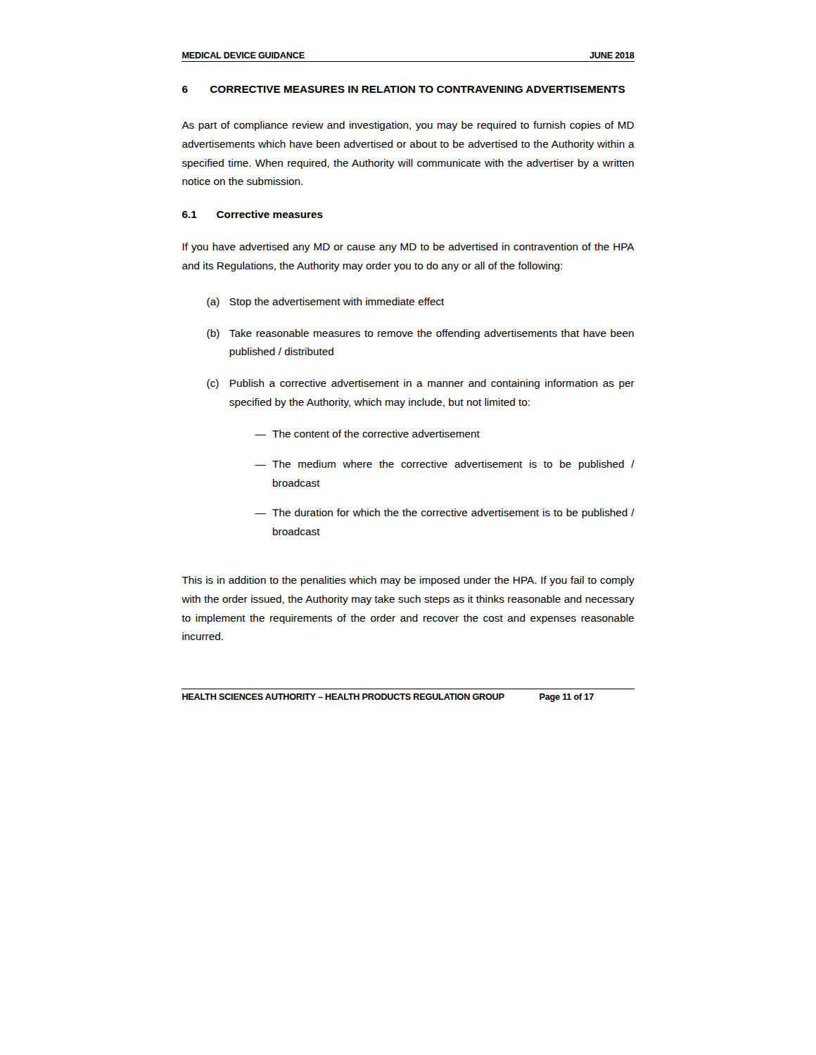MEDICAL DEVICE GUIDANCE JUNE 2018
6 CORRECTIVE MEASURES IN RELATION TO CONTRAVENING ADVERTISEMENTS
As part of compliance review and investigation, you may be required to furnish copies of MD advertisements which have been advertised or about to be advertised to the Authority within a specified time. When required, the Authority will communicate with the advertiser by a written notice on the submission.
6.1 Corrective measures
If you have advertised any MD or cause any MD to be advertised in contravention of the HPA and its Regulations, the Authority may order you to do any or all of the following:
(a) Stop the advertisement with immediate effect
(b) Take reasonable measures to remove the offending advertisements that have been published / distributed
(c) Publish a corrective advertisement in a manner and containing information as per specified by the Authority, which may include, but not limited to:
—The content of the corrective advertisement
—The medium where the corrective advertisement is to be published / broadcast
—The duration for which the the corrective advertisement is to be published / broadcast
This is in addition to the penalities which may be imposed under the HPA. If you fail to comply with the order issued, the Authority may take such steps as it thinks reasonable and necessary to implement the requirements of the order and recover the cost and expenses reasonable incurred.
HEALTH SCIENCES AUTHORITY – HEALTH PRODUCTS REGULATION GROUP Page 11 of 17